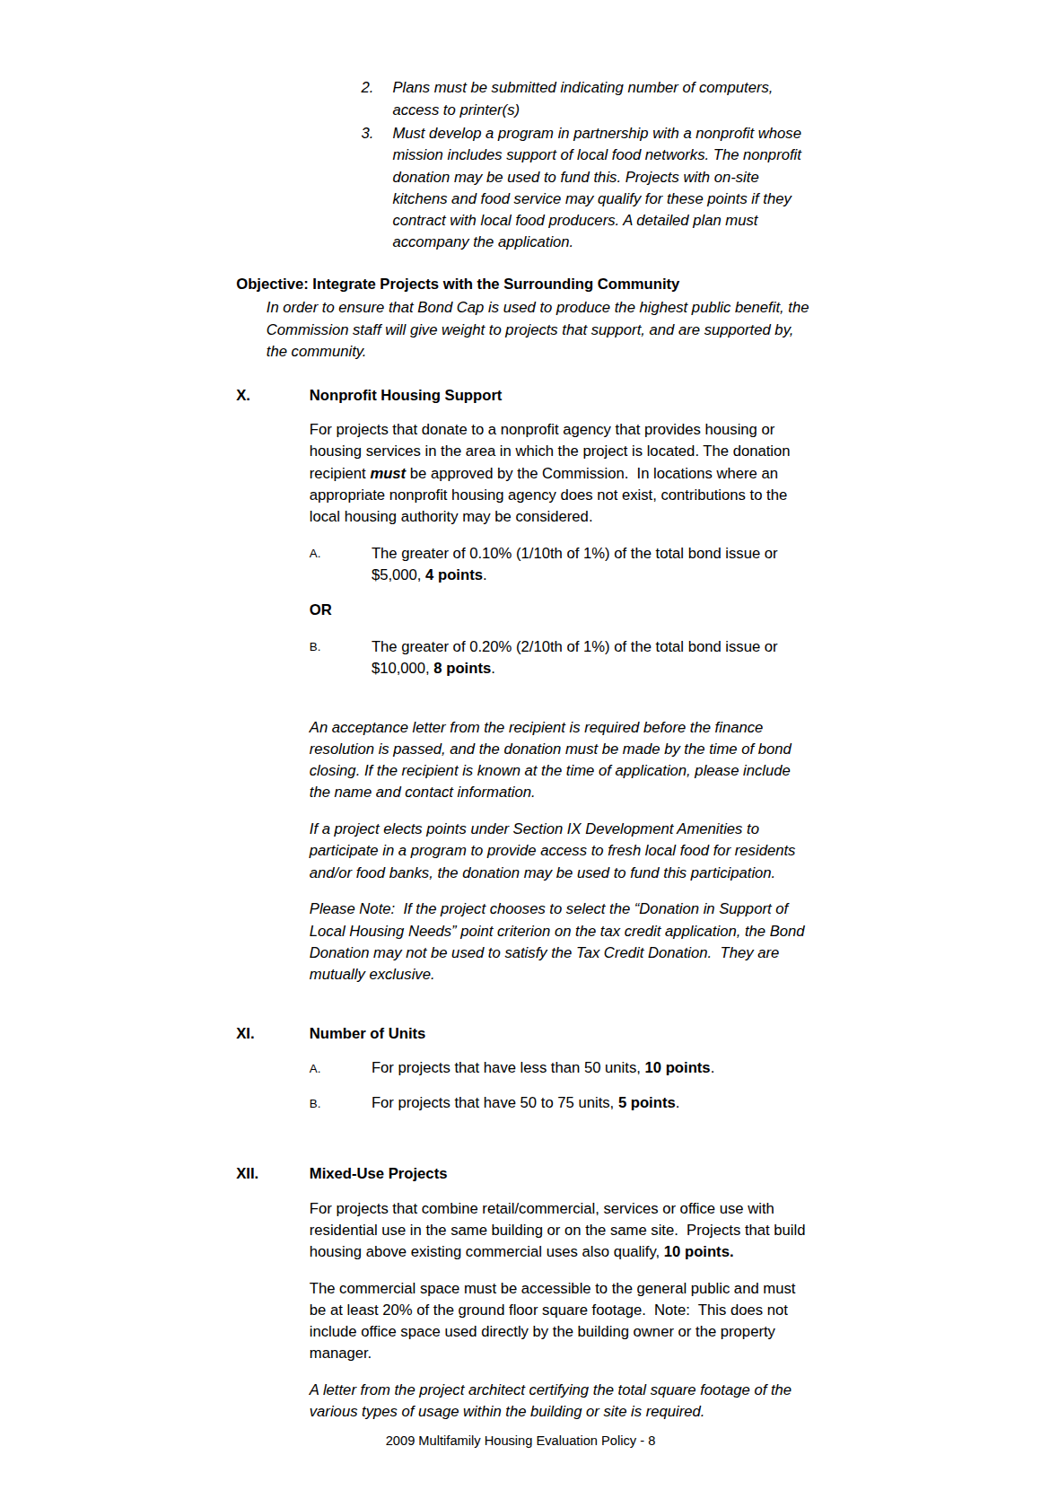2. Plans must be submitted indicating number of computers, access to printer(s)
3. Must develop a program in partnership with a nonprofit whose mission includes support of local food networks. The nonprofit donation may be used to fund this. Projects with on-site kitchens and food service may qualify for these points if they contract with local food producers. A detailed plan must accompany the application.
Objective: Integrate Projects with the Surrounding Community
In order to ensure that Bond Cap is used to produce the highest public benefit, the Commission staff will give weight to projects that support, and are supported by, the community.
X.
Nonprofit Housing Support
For projects that donate to a nonprofit agency that provides housing or housing services in the area in which the project is located. The donation recipient must be approved by the Commission. In locations where an appropriate nonprofit housing agency does not exist, contributions to the local housing authority may be considered.
A.
The greater of 0.10% (1/10th of 1%) of the total bond issue or $5,000, 4 points.
OR
B.
The greater of 0.20% (2/10th of 1%) of the total bond issue or $10,000, 8 points.
An acceptance letter from the recipient is required before the finance resolution is passed, and the donation must be made by the time of bond closing. If the recipient is known at the time of application, please include the name and contact information.
If a project elects points under Section IX Development Amenities to participate in a program to provide access to fresh local food for residents and/or food banks, the donation may be used to fund this participation.
Please Note: If the project chooses to select the “Donation in Support of Local Housing Needs” point criterion on the tax credit application, the Bond Donation may not be used to satisfy the Tax Credit Donation. They are mutually exclusive.
XI.
Number of Units
A.
For projects that have less than 50 units, 10 points.
B.
For projects that have 50 to 75 units, 5 points.
XII.
Mixed-Use Projects
For projects that combine retail/commercial, services or office use with residential use in the same building or on the same site. Projects that build housing above existing commercial uses also qualify, 10 points.
The commercial space must be accessible to the general public and must be at least 20% of the ground floor square footage. Note: This does not include office space used directly by the building owner or the property manager.
A letter from the project architect certifying the total square footage of the various types of usage within the building or site is required.
2009 Multifamily Housing Evaluation Policy - 8